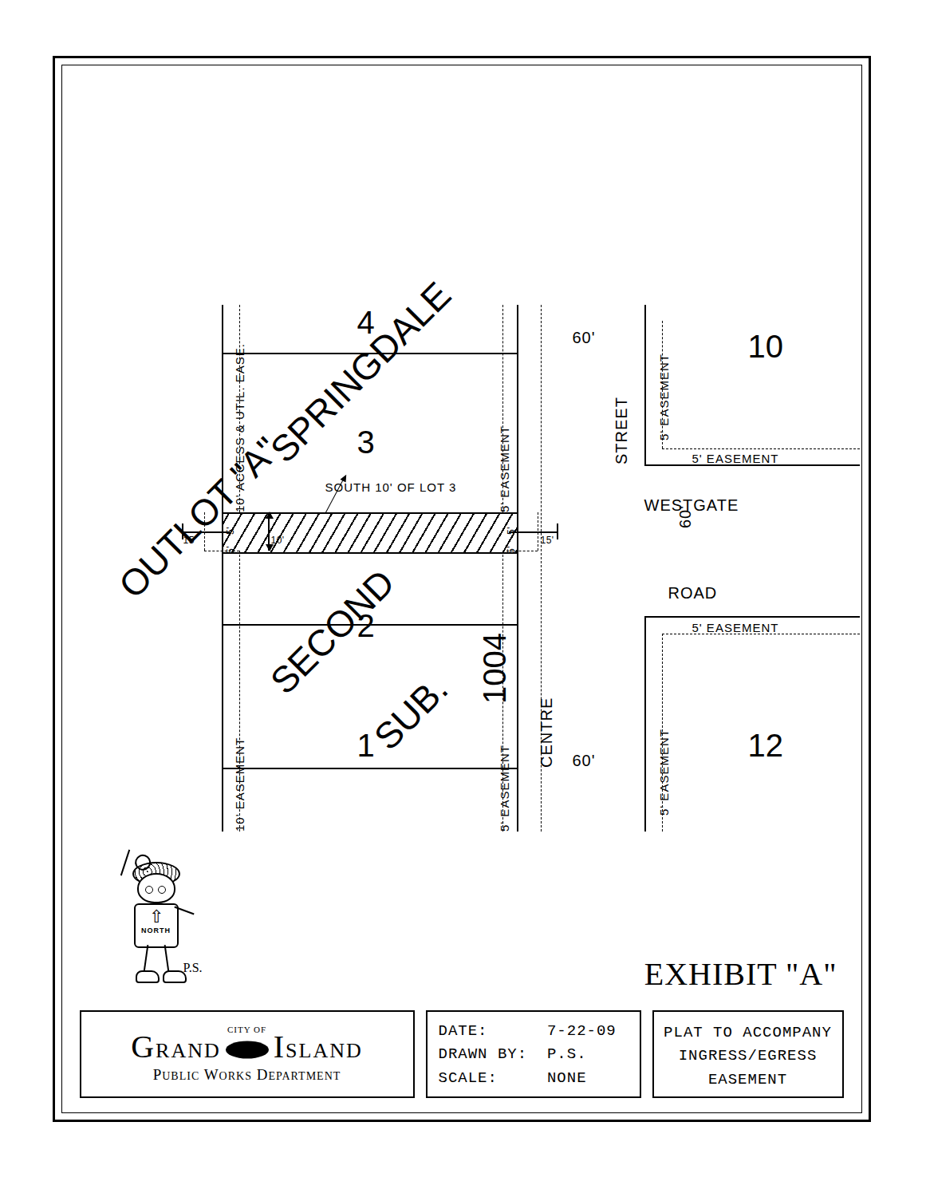15'
5'
10'
5'
15'
5'
5'
SOUTH 10' OF LOT 3
4
3
2
1
SPRINGDALE
SECOND
SUB.
OUTLOT "A"
10' ACCESS & UTIL. EASE.
10' EASEMENT
5' EASEMENT
5' EASEMENT
1004
CENTRE
60'
60'
STREET
WESTGATE
ROAD
60'
10
5' EASEMENT
5' EASEMENT
12
5' EASEMENT
5' EASEMENT
⇧ NORTH
P.S.
EXHIBIT "A"
CITY OF GRAND ISLAND
PUBLIC WORKS DEPARTMENT
DATE: 7-22-09
DRAWN BY: P.S.
SCALE: NONE
PLAT TO ACCOMPANY
INGRESS/EGRESS
EASEMENT